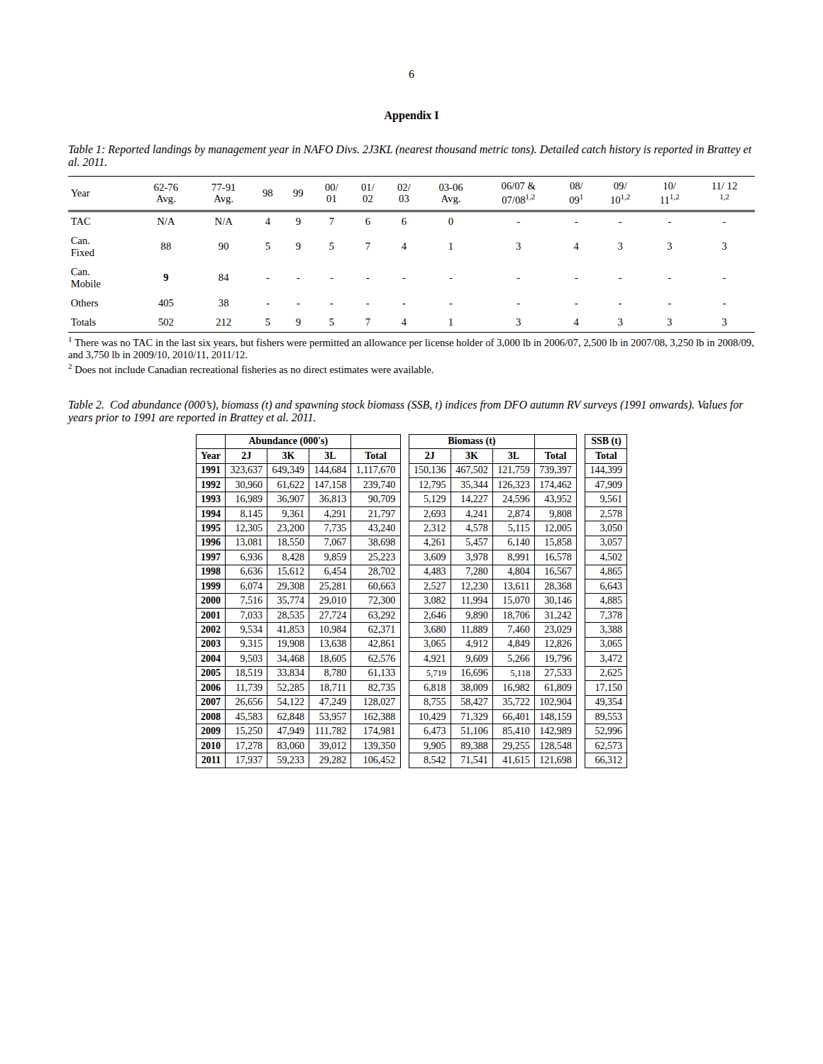6
Appendix I
Table 1: Reported landings by management year in NAFO Divs. 2J3KL (nearest thousand metric tons). Detailed catch history is reported in Brattey et al. 2011.
| Year | 62-76 Avg. | 77-91 Avg. | 98 | 99 | 00/ 01 | 01/ 02 | 02/ 03 | 03-06 Avg. | 06/07 & 07/08 1,2 | 08/ 09 1 | 09/ 10 1,2 | 10/ 11 1,2 | 11/ 12 1,2 |
| --- | --- | --- | --- | --- | --- | --- | --- | --- | --- | --- | --- | --- | --- |
| TAC | N/A | N/A | 4 | 9 | 7 | 6 | 6 | 0 | - | - | - | - | - |
| Can. Fixed | 88 | 90 | 5 | 9 | 5 | 7 | 4 | 1 | 3 | 4 | 3 | 3 | 3 |
| Can. Mobile | 9 | 84 | - | - | - | - | - | - | - | - | - | - | - |
| Others | 405 | 38 | - | - | - | - | - | - | - | - | - | - | - |
| Totals | 502 | 212 | 5 | 9 | 5 | 7 | 4 | 1 | 3 | 4 | 3 | 3 | 3 |
1 There was no TAC in the last six years, but fishers were permitted an allowance per license holder of 3,000 lb in 2006/07, 2,500 lb in 2007/08, 3,250 lb in 2008/09, and 3,750 lb in 2009/10, 2010/11, 2011/12.
2 Does not include Canadian recreational fisheries as no direct estimates were available.
Table 2. Cod abundance (000’s), biomass (t) and spawning stock biomass (SSB, t) indices from DFO autumn RV surveys (1991 onwards). Values for years prior to 1991 are reported in Brattey et al. 2011.
| | Abundance (000's) | | | Biomass (t) | | | SSB (t) |
| --- | --- | --- | --- | --- | --- | --- | --- |
| Year | 2J | 3K | 3L | Total | | 2J | 3K | 3L | Total | | Total |
| 1991 | 323,637 | 649,349 | 144,684 | 1,117,670 | | 150,136 | 467,502 | 121,759 | 739,397 | | 144,399 |
| 1992 | 30,960 | 61,622 | 147,158 | 239,740 | | 12,795 | 35,344 | 126,323 | 174,462 | | 47,909 |
| 1993 | 16,989 | 36,907 | 36,813 | 90,709 | | 5,129 | 14,227 | 24,596 | 43,952 | | 9,561 |
| 1994 | 8,145 | 9,361 | 4,291 | 21,797 | | 2,693 | 4,241 | 2,874 | 9,808 | | 2,578 |
| 1995 | 12,305 | 23,200 | 7,735 | 43,240 | | 2,312 | 4,578 | 5,115 | 12,005 | | 3,050 |
| 1996 | 13,081 | 18,550 | 7,067 | 38,698 | | 4,261 | 5,457 | 6,140 | 15,858 | | 3,057 |
| 1997 | 6,936 | 8,428 | 9,859 | 25,223 | | 3,609 | 3,978 | 8,991 | 16,578 | | 4,502 |
| 1998 | 6,636 | 15,612 | 6,454 | 28,702 | | 4,483 | 7,280 | 4,804 | 16,567 | | 4,865 |
| 1999 | 6,074 | 29,308 | 25,281 | 60,663 | | 2,527 | 12,230 | 13,611 | 28,368 | | 6,643 |
| 2000 | 7,516 | 35,774 | 29,010 | 72,300 | | 3,082 | 11,994 | 15,070 | 30,146 | | 4,885 |
| 2001 | 7,033 | 28,535 | 27,724 | 63,292 | | 2,646 | 9,890 | 18,706 | 31,242 | | 7,378 |
| 2002 | 9,534 | 41,853 | 10,984 | 62,371 | | 3,680 | 11,889 | 7,460 | 23,029 | | 3,388 |
| 2003 | 9,315 | 19,908 | 13,638 | 42,861 | | 3,065 | 4,912 | 4,849 | 12,826 | | 3,065 |
| 2004 | 9,503 | 34,468 | 18,605 | 62,576 | | 4,921 | 9,609 | 5,266 | 19,796 | | 3,472 |
| 2005 | 18,519 | 33,834 | 8,780 | 61,133 | | 5,719 | 16,696 | 5,118 | 27,533 | | 2,625 |
| 2006 | 11,739 | 52,285 | 18,711 | 82,735 | | 6,818 | 38,009 | 16,982 | 61,809 | | 17,150 |
| 2007 | 26,656 | 54,122 | 47,249 | 128,027 | | 8,755 | 58,427 | 35,722 | 102,904 | | 49,354 |
| 2008 | 45,583 | 62,848 | 53,957 | 162,388 | | 10,429 | 71,329 | 66,401 | 148,159 | | 89,553 |
| 2009 | 15,250 | 47,949 | 111,782 | 174,981 | | 6,473 | 51,106 | 85,410 | 142,989 | | 52,996 |
| 2010 | 17,278 | 83,060 | 39,012 | 139,350 | | 9,905 | 89,388 | 29,255 | 128,548 | | 62,573 |
| 2011 | 17,937 | 59,233 | 29,282 | 106,452 | | 8,542 | 71,541 | 41,615 | 121,698 | | 66,312 |